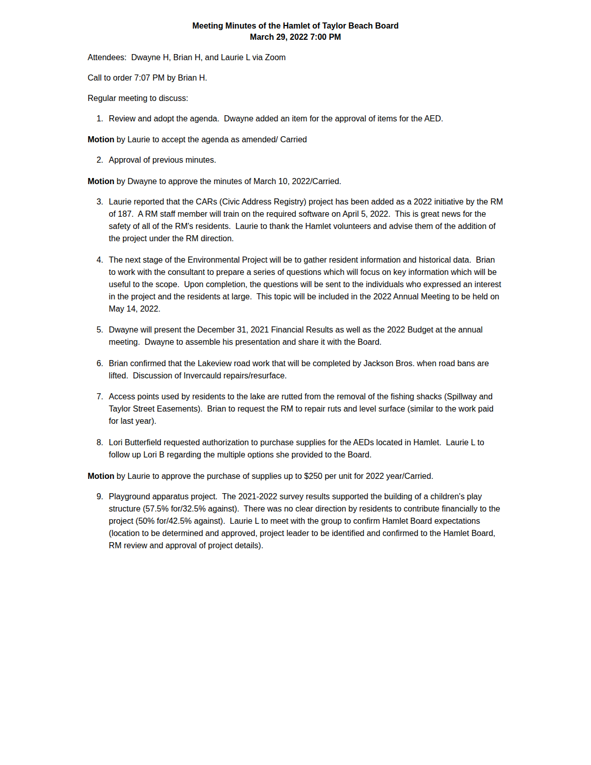Meeting Minutes of the Hamlet of Taylor Beach Board March 29, 2022 7:00 PM
Attendees: Dwayne H, Brian H, and Laurie L via Zoom
Call to order 7:07 PM by Brian H.
Regular meeting to discuss:
Review and adopt the agenda. Dwayne added an item for the approval of items for the AED.
Motion by Laurie to accept the agenda as amended/ Carried
Approval of previous minutes.
Motion by Dwayne to approve the minutes of March 10, 2022/Carried.
Laurie reported that the CARs (Civic Address Registry) project has been added as a 2022 initiative by the RM of 187. A RM staff member will train on the required software on April 5, 2022. This is great news for the safety of all of the RM's residents. Laurie to thank the Hamlet volunteers and advise them of the addition of the project under the RM direction.
The next stage of the Environmental Project will be to gather resident information and historical data. Brian to work with the consultant to prepare a series of questions which will focus on key information which will be useful to the scope. Upon completion, the questions will be sent to the individuals who expressed an interest in the project and the residents at large. This topic will be included in the 2022 Annual Meeting to be held on May 14, 2022.
Dwayne will present the December 31, 2021 Financial Results as well as the 2022 Budget at the annual meeting. Dwayne to assemble his presentation and share it with the Board.
Brian confirmed that the Lakeview road work that will be completed by Jackson Bros. when road bans are lifted. Discussion of Invercauld repairs/resurface.
Access points used by residents to the lake are rutted from the removal of the fishing shacks (Spillway and Taylor Street Easements). Brian to request the RM to repair ruts and level surface (similar to the work paid for last year).
Lori Butterfield requested authorization to purchase supplies for the AEDs located in Hamlet. Laurie L to follow up Lori B regarding the multiple options she provided to the Board.
Motion by Laurie to approve the purchase of supplies up to $250 per unit for 2022 year/Carried.
Playground apparatus project. The 2021-2022 survey results supported the building of a children's play structure (57.5% for/32.5% against). There was no clear direction by residents to contribute financially to the project (50% for/42.5% against). Laurie L to meet with the group to confirm Hamlet Board expectations (location to be determined and approved, project leader to be identified and confirmed to the Hamlet Board, RM review and approval of project details).